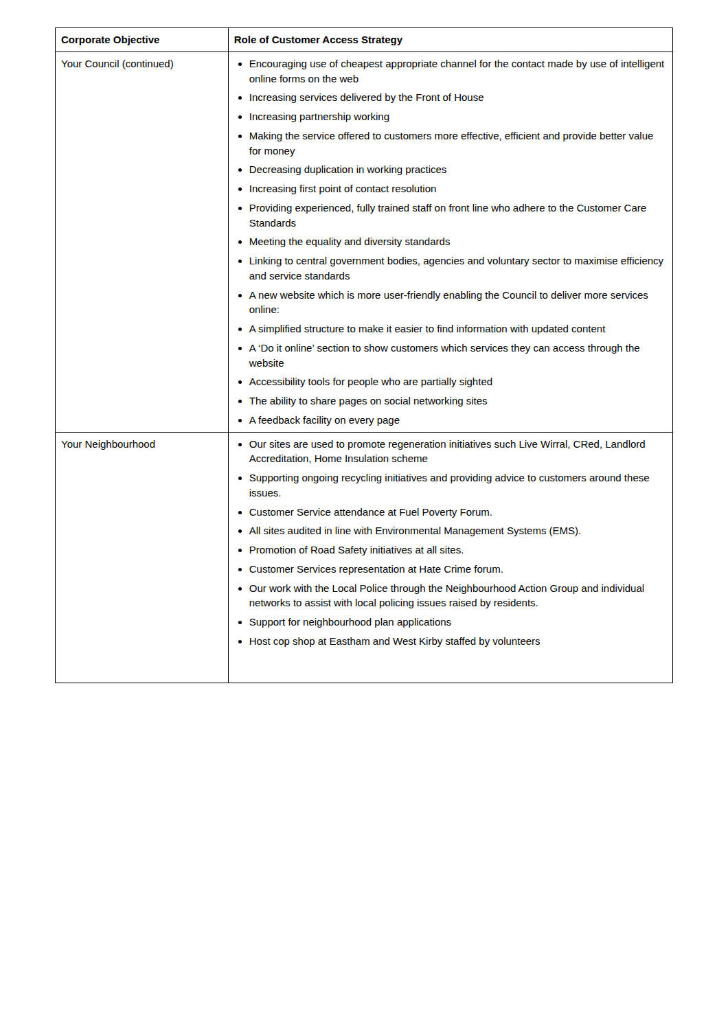| Corporate Objective | Role of Customer Access Strategy |
| --- | --- |
| Your Council (continued) | Encouraging use of cheapest appropriate channel for the contact made by use of intelligent online forms on the web Increasing services delivered by the Front of House Increasing partnership working Making the service offered to customers more effective, efficient and provide better value for money Decreasing duplication in working practices Increasing first point of contact resolution Providing experienced, fully trained staff on front line who adhere to the Customer Care Standards Meeting the equality and diversity standards Linking to central government bodies, agencies and voluntary sector to maximise efficiency and service standards A new website which is more user-friendly enabling the Council to deliver more services online: A simplified structure to make it easier to find information with updated content A ‘Do it online’ section to show customers which services they can access through the website Accessibility tools for people who are partially sighted The ability to share pages on social networking sites A feedback facility on every page |
| Your Neighbourhood | Our sites are used to promote regeneration initiatives such Live Wirral, CRed, Landlord Accreditation, Home Insulation scheme Supporting ongoing recycling initiatives and providing advice to customers around these issues. Customer Service attendance at Fuel Poverty Forum. All sites audited in line with Environmental Management Systems (EMS). Promotion of Road Safety initiatives at all sites. Customer Services representation at Hate Crime forum. Our work with the Local Police through the Neighbourhood Action Group and individual networks to assist with local policing issues raised by residents. Support for neighbourhood plan applications Host cop shop at Eastham and West Kirby staffed by volunteers |